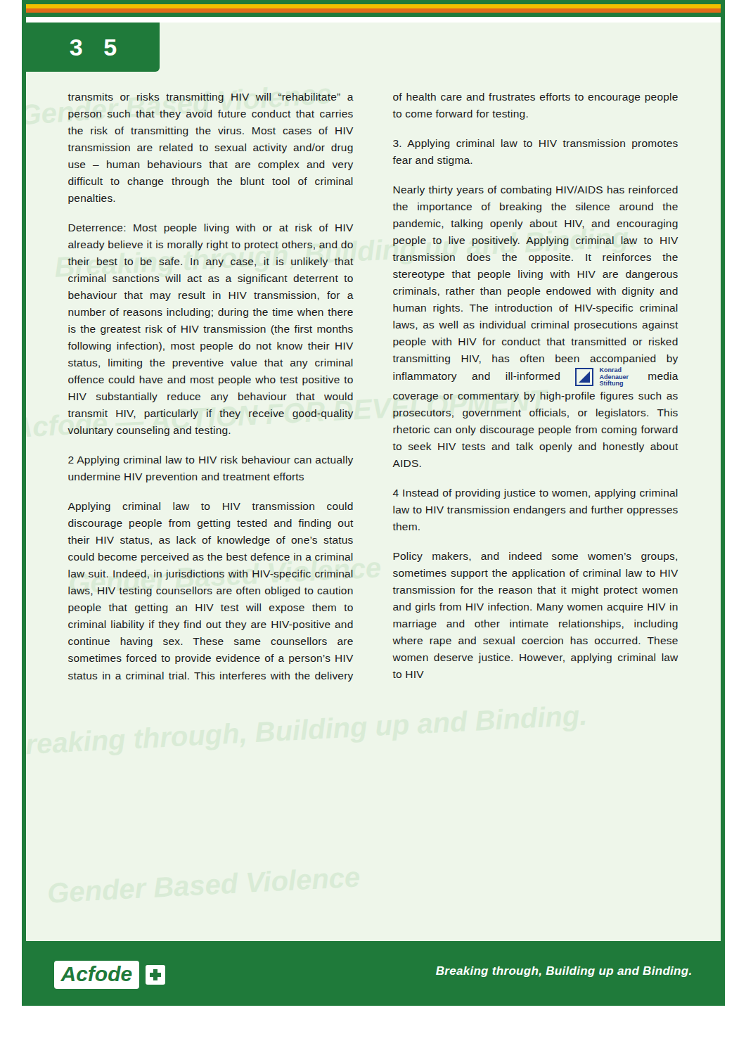3 5
Gender Based Violence
Breaking through, Building up and Binding.
Acfode — ACTION FOR DEVELOPMENT
Gender Based Violence
Breaking through, Building up and Binding.
Gender Based Violence
transmits or risks transmitting HIV will “rehabilitate” a person such that they avoid future conduct that carries the risk of transmitting the virus. Most cases of HIV transmission are related to sexual activity and/or drug use – human behaviours that are complex and very difficult to change through the blunt tool of criminal penalties.
Deterrence: Most people living with or at risk of HIV already believe it is morally right to protect others, and do their best to be safe. In any case, it is unlikely that criminal sanctions will act as a significant deterrent to behaviour that may result in HIV transmission, for a number of reasons including; during the time when there is the greatest risk of HIV transmission (the first months following infection), most people do not know their HIV status, limiting the preventive value that any criminal offence could have and most people who test positive to HIV substantially reduce any behaviour that would transmit HIV, particularly if they receive good-quality voluntary counseling and testing.
2 Applying criminal law to HIV risk behaviour can actually undermine HIV prevention and treatment efforts
Applying criminal law to HIV transmission could discourage people from getting tested and finding out their HIV status, as lack of knowledge of one’s status could become perceived as the best defence in a criminal law suit. Indeed, in jurisdictions with HIV-specific criminal laws, HIV testing counsellors are often obliged to caution people that getting an HIV test will expose them to criminal liability if they find out they are HIV-positive and continue having sex. These same counsellors are sometimes forced to provide evidence of a person’s HIV status in a criminal trial. This interferes with the delivery of health care and frustrates efforts to encourage people to come forward for testing.
3. Applying criminal law to HIV transmission promotes fear and stigma.
Nearly thirty years of combating HIV/AIDS has reinforced the importance of breaking the silence around the pandemic, talking openly about HIV, and encouraging people to live positively. Applying criminal law to HIV transmission does the opposite. It reinforces the stereotype that people living with HIV are dangerous criminals, rather than people endowed with dignity and human rights. The introduction of HIV-specific criminal laws, as well as individual criminal prosecutions against people with HIV for conduct that transmitted or risked transmitting HIV, has often been accompanied by inflammatory and ill-informed Konrad
Adenauer
Stiftung media coverage or commentary by high-profile figures such as prosecutors, government officials, or legislators. This rhetoric can only discourage people from coming forward to seek HIV tests and talk openly and honestly about AIDS.
4 Instead of providing justice to women, applying criminal law to HIV transmission endangers and further oppresses them.
Policy makers, and indeed some women’s groups, sometimes support the application of criminal law to HIV transmission for the reason that it might protect women and girls from HIV infection. Many women acquire HIV in marriage and other intimate relationships, including where rape and sexual coercion has occurred. These women deserve justice. However, applying criminal law to HIV
Acfode
Breaking through, Building up and Binding.